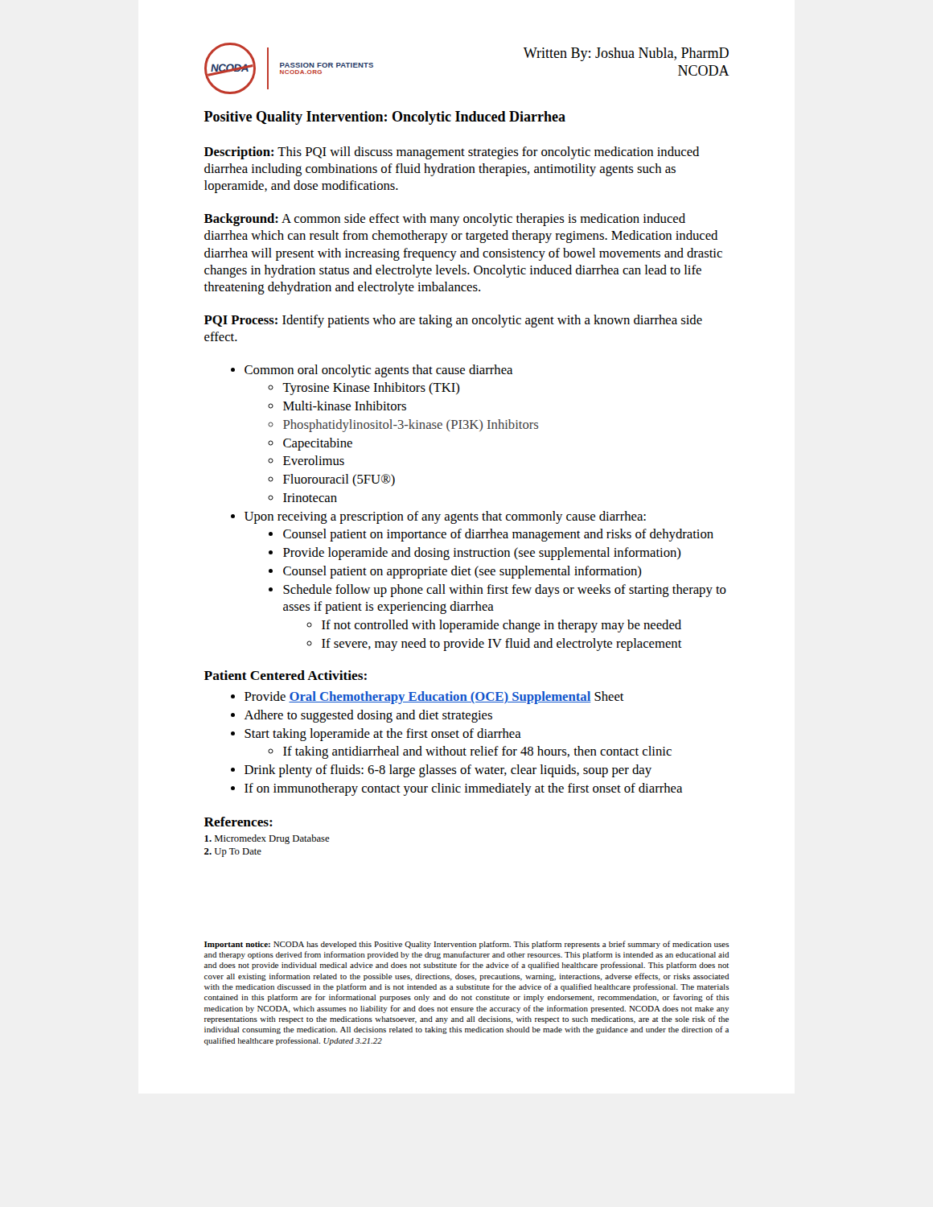NCODA
PASSION FOR PATIENTS
NCODA.ORG
Written By: Joshua Nubla, PharmD
NCODA
Positive Quality Intervention: Oncolytic Induced Diarrhea
Description: This PQI will discuss management strategies for oncolytic medication induced diarrhea including combinations of fluid hydration therapies, antimotility agents such as loperamide, and dose modifications.
Background: A common side effect with many oncolytic therapies is medication induced diarrhea which can result from chemotherapy or targeted therapy regimens. Medication induced diarrhea will present with increasing frequency and consistency of bowel movements and drastic changes in hydration status and electrolyte levels. Oncolytic induced diarrhea can lead to life threatening dehydration and electrolyte imbalances.
PQI Process: Identify patients who are taking an oncolytic agent with a known diarrhea side effect.
Common oral oncolytic agents that cause diarrhea
Tyrosine Kinase Inhibitors (TKI)
Multi-kinase Inhibitors
Phosphatidylinositol-3-kinase (PI3K) Inhibitors
Capecitabine
Everolimus
Fluorouracil (5FU®)
Irinotecan
Upon receiving a prescription of any agents that commonly cause diarrhea:
Counsel patient on importance of diarrhea management and risks of dehydration
Provide loperamide and dosing instruction (see supplemental information)
Counsel patient on appropriate diet (see supplemental information)
Schedule follow up phone call within first few days or weeks of starting therapy to asses if patient is experiencing diarrhea
If not controlled with loperamide change in therapy may be needed
If severe, may need to provide IV fluid and electrolyte replacement
Patient Centered Activities:
Provide Oral Chemotherapy Education (OCE) Supplemental Sheet
Adhere to suggested dosing and diet strategies
Start taking loperamide at the first onset of diarrhea
If taking antidiarrheal and without relief for 48 hours, then contact clinic
Drink plenty of fluids: 6-8 large glasses of water, clear liquids, soup per day
If on immunotherapy contact your clinic immediately at the first onset of diarrhea
References:
1. Micromedex Drug Database
2. Up To Date
Important notice: NCODA has developed this Positive Quality Intervention platform. This platform represents a brief summary of medication uses and therapy options derived from information provided by the drug manufacturer and other resources. This platform is intended as an educational aid and does not provide individual medical advice and does not substitute for the advice of a qualified healthcare professional. This platform does not cover all existing information related to the possible uses, directions, doses, precautions, warning, interactions, adverse effects, or risks associated with the medication discussed in the platform and is not intended as a substitute for the advice of a qualified healthcare professional. The materials contained in this platform are for informational purposes only and do not constitute or imply endorsement, recommendation, or favoring of this medication by NCODA, which assumes no liability for and does not ensure the accuracy of the information presented. NCODA does not make any representations with respect to the medications whatsoever, and any and all decisions, with respect to such medications, are at the sole risk of the individual consuming the medication. All decisions related to taking this medication should be made with the guidance and under the direction of a qualified healthcare professional. Updated 3.21.22